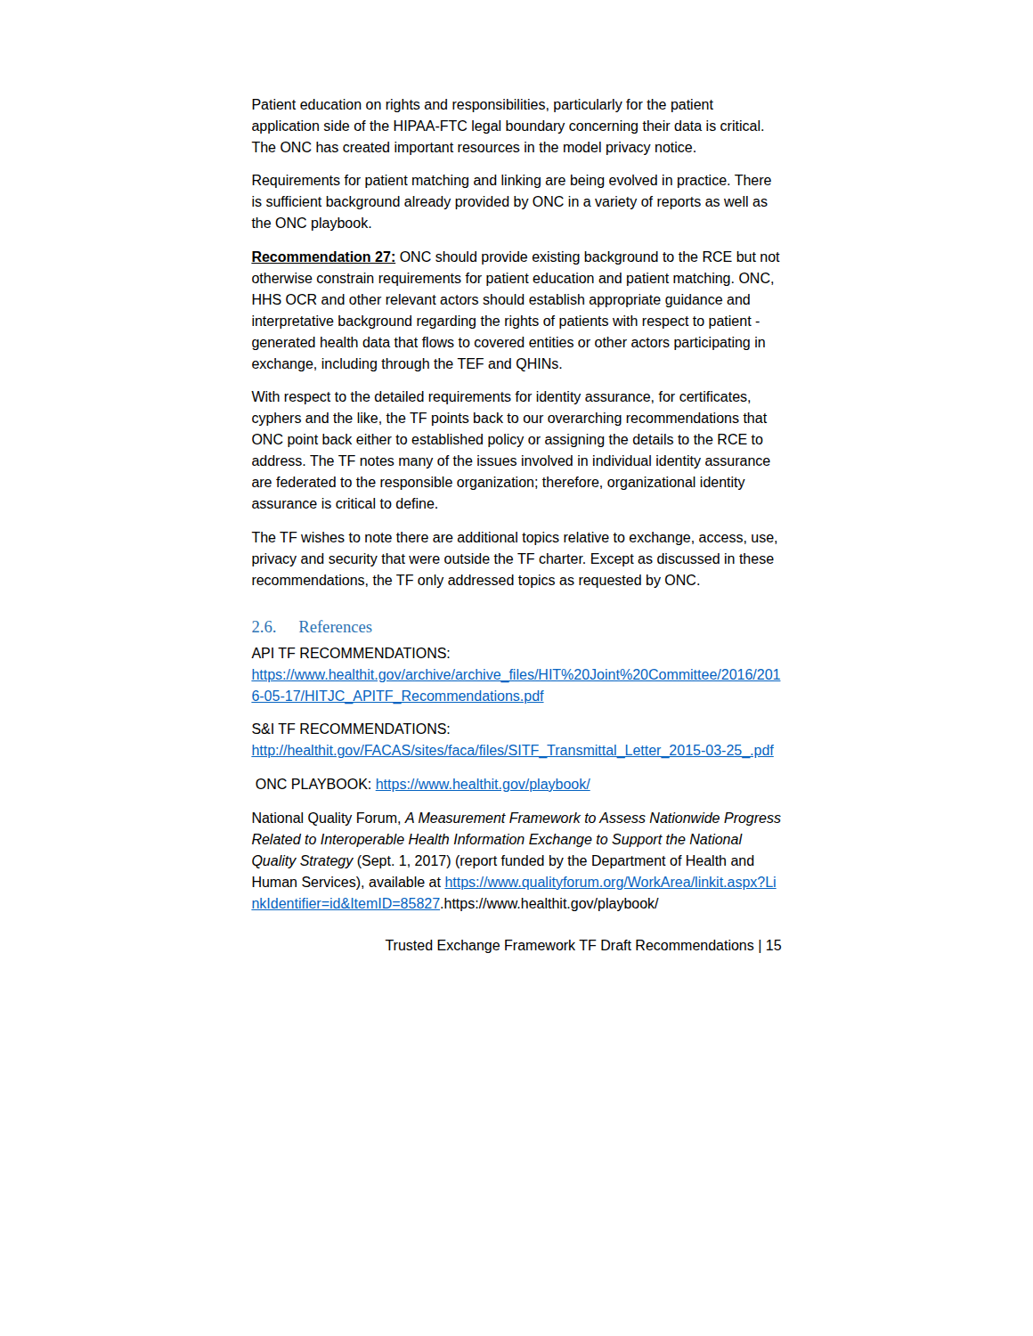Patient education on rights and responsibilities, particularly for the patient application side of the HIPAA-FTC legal boundary concerning their data is critical. The ONC has created important resources in the model privacy notice.
Requirements for patient matching and linking are being evolved in practice. There is sufficient background already provided by ONC in a variety of reports as well as the ONC playbook.
Recommendation 27: ONC should provide existing background to the RCE but not otherwise constrain requirements for patient education and patient matching. ONC, HHS OCR and other relevant actors should establish appropriate guidance and interpretative background regarding the rights of patients with respect to patient -generated health data that flows to covered entities or other actors participating in exchange, including through the TEF and QHINs.
With respect to the detailed requirements for identity assurance, for certificates, cyphers and the like, the TF points back to our overarching recommendations that ONC point back either to established policy or assigning the details to the RCE to address. The TF notes many of the issues involved in individual identity assurance are federated to the responsible organization; therefore, organizational identity assurance is critical to define.
The TF wishes to note there are additional topics relative to exchange, access, use, privacy and security that were outside the TF charter. Except as discussed in these recommendations, the TF only addressed topics as requested by ONC.
2.6. References
API TF RECOMMENDATIONS:
https://www.healthit.gov/archive/archive_files/HIT%20Joint%20Committee/2016/2016-05-17/HITJC_APITF_Recommendations.pdf
S&I TF RECOMMENDATIONS:
http://healthit.gov/FACAS/sites/faca/files/SITF_Transmittal_Letter_2015-03-25_.pdf
ONC PLAYBOOK: https://www.healthit.gov/playbook/
National Quality Forum, A Measurement Framework to Assess Nationwide Progress Related to Interoperable Health Information Exchange to Support the National Quality Strategy (Sept. 1, 2017) (report funded by the Department of Health and Human Services), available at https://www.qualityforum.org/WorkArea/linkit.aspx?LinkIdentifier=id&ItemID=85827.https://www.healthit.gov/playbook/
Trusted Exchange Framework TF Draft Recommendations | 15